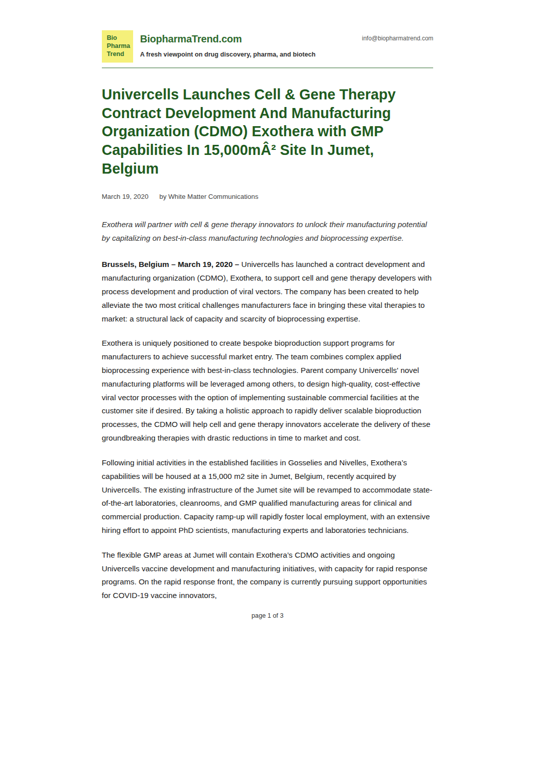Bio
Pharma
Trend
BiopharmaTrend.com
A fresh viewpoint on drug discovery, pharma, and biotech
info@biopharmatrend.com
Univercells Launches Cell & Gene Therapy Contract Development And Manufacturing Organization (CDMO) Exothera with GMP Capabilities In 15,000mÂ² Site In Jumet, Belgium
March 19, 2020 by White Matter Communications
Exothera will partner with cell & gene therapy innovators to unlock their manufacturing potential by capitalizing on best-in-class manufacturing technologies and bioprocessing expertise.
Brussels, Belgium – March 19, 2020 – Univercells has launched a contract development and manufacturing organization (CDMO), Exothera, to support cell and gene therapy developers with process development and production of viral vectors. The company has been created to help alleviate the two most critical challenges manufacturers face in bringing these vital therapies to market: a structural lack of capacity and scarcity of bioprocessing expertise.
Exothera is uniquely positioned to create bespoke bioproduction support programs for manufacturers to achieve successful market entry. The team combines complex applied bioprocessing experience with best-in-class technologies. Parent company Univercells' novel manufacturing platforms will be leveraged among others, to design high-quality, cost-effective viral vector processes with the option of implementing sustainable commercial facilities at the customer site if desired. By taking a holistic approach to rapidly deliver scalable bioproduction processes, the CDMO will help cell and gene therapy innovators accelerate the delivery of these groundbreaking therapies with drastic reductions in time to market and cost.
Following initial activities in the established facilities in Gosselies and Nivelles, Exothera’s capabilities will be housed at a 15,000 m2 site in Jumet, Belgium, recently acquired by Univercells. The existing infrastructure of the Jumet site will be revamped to accommodate state-of-the-art laboratories, cleanrooms, and GMP qualified manufacturing areas for clinical and commercial production. Capacity ramp-up will rapidly foster local employment, with an extensive hiring effort to appoint PhD scientists, manufacturing experts and laboratories technicians.
The flexible GMP areas at Jumet will contain Exothera’s CDMO activities and ongoing Univercells vaccine development and manufacturing initiatives, with capacity for rapid response programs. On the rapid response front, the company is currently pursuing support opportunities for COVID-19 vaccine innovators,
page 1 of 3